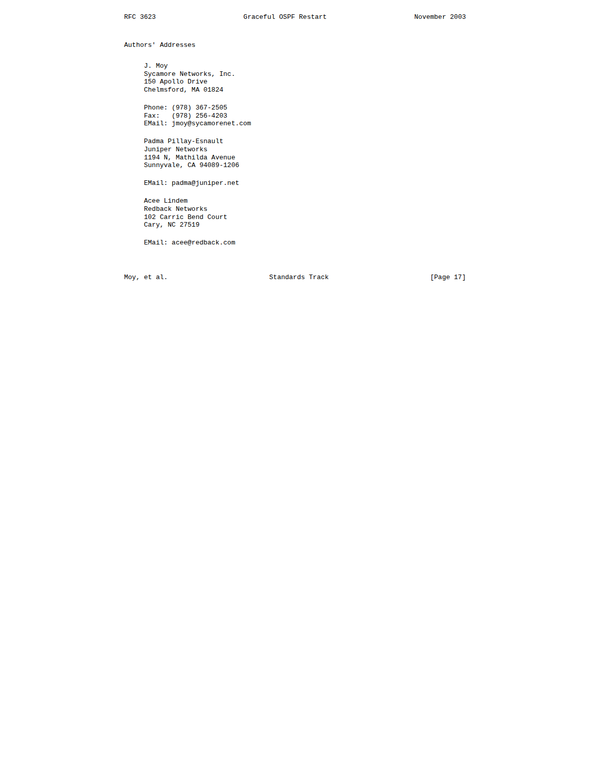RFC 3623 Graceful OSPF Restart November 2003
Authors' Addresses
J. Moy
Sycamore Networks, Inc.
150 Apollo Drive
Chelmsford, MA 01824
Phone: (978) 367-2505
Fax:   (978) 256-4203
EMail: jmoy@sycamorenet.com
Padma Pillay-Esnault
Juniper Networks
1194 N, Mathilda Avenue
Sunnyvale, CA 94089-1206
EMail: padma@juniper.net
Acee Lindem
Redback Networks
102 Carric Bend Court
Cary, NC 27519
EMail: acee@redback.com
Moy, et al. Standards Track [Page 17]